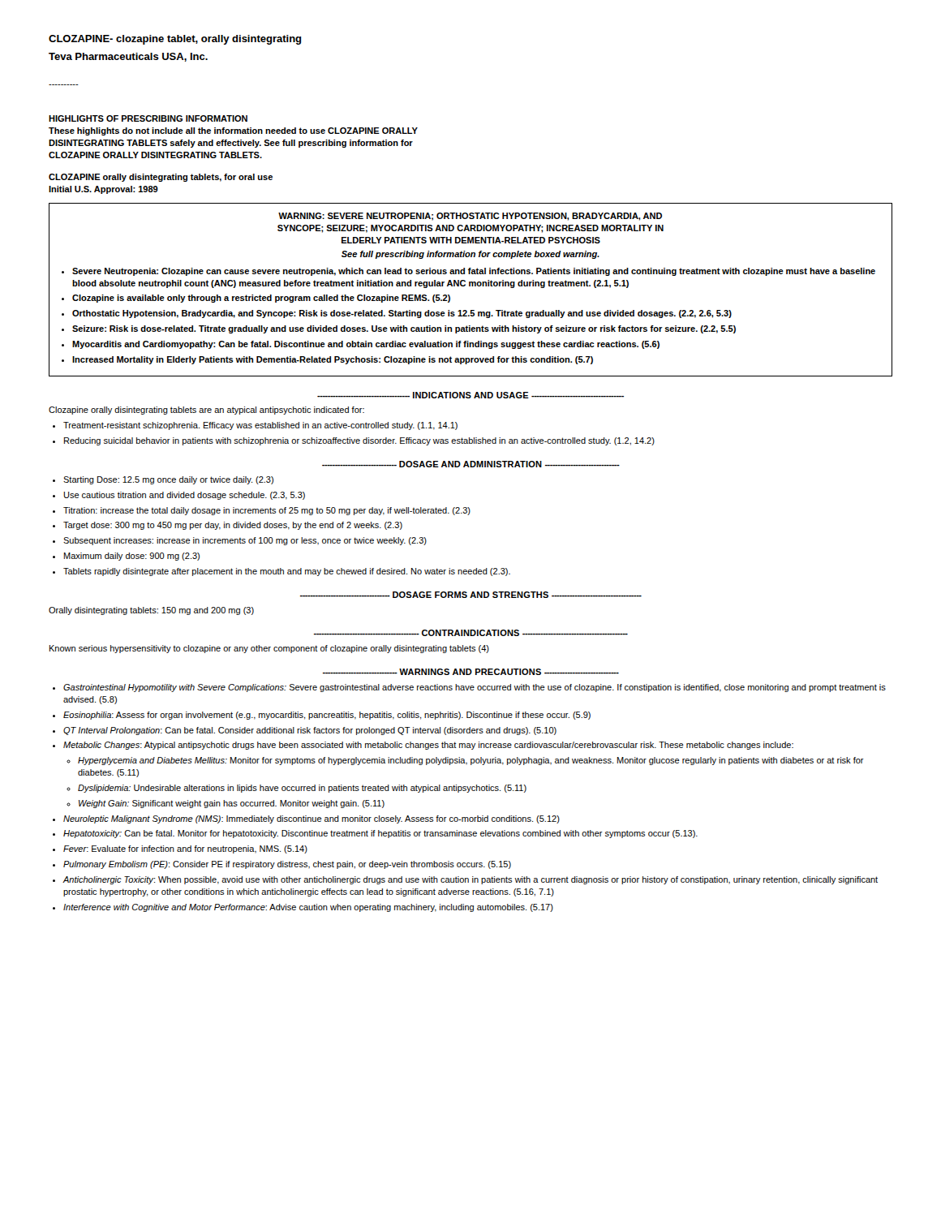CLOZAPINE- clozapine tablet, orally disintegrating
Teva Pharmaceuticals USA, Inc.
----------
HIGHLIGHTS OF PRESCRIBING INFORMATION
These highlights do not include all the information needed to use CLOZAPINE ORALLY
DISINTEGRATING TABLETS safely and effectively. See full prescribing information for
CLOZAPINE ORALLY DISINTEGRATING TABLETS.
CLOZAPINE orally disintegrating tablets, for oral use
Initial U.S. Approval: 1989
WARNING: SEVERE NEUTROPENIA; ORTHOSTATIC HYPOTENSION, BRADYCARDIA, AND
SYNCOPE; SEIZURE; MYOCARDITIS AND CARDIOMYOPATHY; INCREASED MORTALITY IN
ELDERLY PATIENTS WITH DEMENTIA-RELATED PSYCHOSIS
See full prescribing information for complete boxed warning.
Severe Neutropenia: Clozapine can cause severe neutropenia, which can lead to serious and fatal infections. Patients initiating and continuing treatment with clozapine must have a baseline blood absolute neutrophil count (ANC) measured before treatment initiation and regular ANC monitoring during treatment. (2.1, 5.1)
Clozapine is available only through a restricted program called the Clozapine REMS. (5.2)
Orthostatic Hypotension, Bradycardia, and Syncope: Risk is dose-related. Starting dose is 12.5 mg. Titrate gradually and use divided dosages. (2.2, 2.6, 5.3)
Seizure: Risk is dose-related. Titrate gradually and use divided doses. Use with caution in patients with history of seizure or risk factors for seizure. (2.2, 5.5)
Myocarditis and Cardiomyopathy: Can be fatal. Discontinue and obtain cardiac evaluation if findings suggest these cardiac reactions. (5.6)
Increased Mortality in Elderly Patients with Dementia-Related Psychosis: Clozapine is not approved for this condition. (5.7)
------------------------------------ INDICATIONS AND USAGE ------------------------------------
Clozapine orally disintegrating tablets are an atypical antipsychotic indicated for:
Treatment-resistant schizophrenia. Efficacy was established in an active-controlled study. (1.1, 14.1)
Reducing suicidal behavior in patients with schizophrenia or schizoaffective disorder. Efficacy was established in an active-controlled study. (1.2, 14.2)
----------------------------- DOSAGE AND ADMINISTRATION -----------------------------
Starting Dose: 12.5 mg once daily or twice daily. (2.3)
Use cautious titration and divided dosage schedule. (2.3, 5.3)
Titration: increase the total daily dosage in increments of 25 mg to 50 mg per day, if well-tolerated. (2.3)
Target dose: 300 mg to 450 mg per day, in divided doses, by the end of 2 weeks. (2.3)
Subsequent increases: increase in increments of 100 mg or less, once or twice weekly. (2.3)
Maximum daily dose: 900 mg (2.3)
Tablets rapidly disintegrate after placement in the mouth and may be chewed if desired. No water is needed (2.3).
----------------------------------- DOSAGE FORMS AND STRENGTHS -----------------------------------
Orally disintegrating tablets: 150 mg and 200 mg (3)
----------------------------------------- CONTRAINDICATIONS -----------------------------------------
Known serious hypersensitivity to clozapine or any other component of clozapine orally disintegrating tablets (4)
----------------------------- WARNINGS AND PRECAUTIONS -----------------------------
Gastrointestinal Hypomotility with Severe Complications: Severe gastrointestinal adverse reactions have occurred with the use of clozapine. If constipation is identified, close monitoring and prompt treatment is advised. (5.8)
Eosinophilia: Assess for organ involvement (e.g., myocarditis, pancreatitis, hepatitis, colitis, nephritis). Discontinue if these occur. (5.9)
QT Interval Prolongation: Can be fatal. Consider additional risk factors for prolonged QT interval (disorders and drugs). (5.10)
Metabolic Changes: Atypical antipsychotic drugs have been associated with metabolic changes that may increase cardiovascular/cerebrovascular risk. These metabolic changes include:
Hyperglycemia and Diabetes Mellitus: Monitor for symptoms of hyperglycemia including polydipsia, polyuria, polyphagia, and weakness. Monitor glucose regularly in patients with diabetes or at risk for diabetes. (5.11)
Dyslipidemia: Undesirable alterations in lipids have occurred in patients treated with atypical antipsychotics. (5.11)
Weight Gain: Significant weight gain has occurred. Monitor weight gain. (5.11)
Neuroleptic Malignant Syndrome (NMS): Immediately discontinue and monitor closely. Assess for co-morbid conditions. (5.12)
Hepatotoxicity: Can be fatal. Monitor for hepatotoxicity. Discontinue treatment if hepatitis or transaminase elevations combined with other symptoms occur (5.13).
Fever: Evaluate for infection and for neutropenia, NMS. (5.14)
Pulmonary Embolism (PE): Consider PE if respiratory distress, chest pain, or deep-vein thrombosis occurs. (5.15)
Anticholinergic Toxicity: When possible, avoid use with other anticholinergic drugs and use with caution in patients with a current diagnosis or prior history of constipation, urinary retention, clinically significant prostatic hypertrophy, or other conditions in which anticholinergic effects can lead to significant adverse reactions. (5.16, 7.1)
Interference with Cognitive and Motor Performance: Advise caution when operating machinery, including automobiles. (5.17)